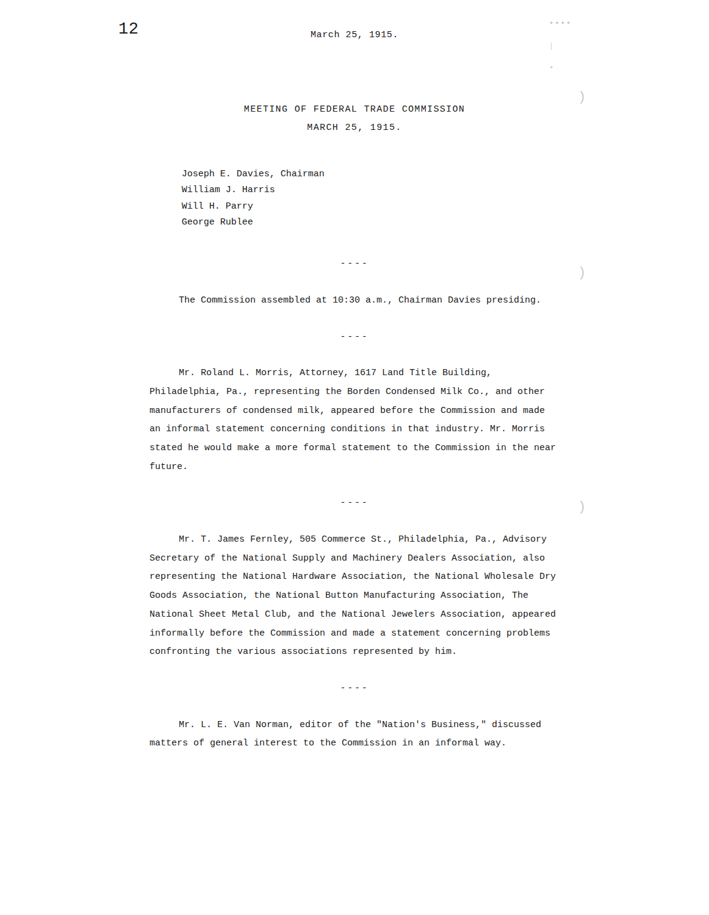12
•••• | •
)
)
)
March 25, 1915.
MEETING OF FEDERAL TRADE COMMISSION
MARCH 25, 1915.
Joseph E. Davies, Chairman
William J. Harris
Will H. Parry
George Rublee
----
The Commission assembled at 10:30 a.m., Chairman Davies presiding.
----
Mr. Roland L. Morris, Attorney, 1617 Land Title Building, Philadelphia, Pa., representing the Borden Condensed Milk Co., and other manufacturers of condensed milk, appeared before the Commission and made an informal statement concerning conditions in that industry. Mr. Morris stated he would make a more formal statement to the Commission in the near future.
----
Mr. T. James Fernley, 505 Commerce St., Philadelphia, Pa., Advisory Secretary of the National Supply and Machinery Dealers Association, also representing the National Hardware Association, the National Wholesale Dry Goods Association, the National Button Manufacturing Association, The National Sheet Metal Club, and the National Jewelers Association, appeared informally before the Commission and made a statement concerning problems confronting the various associations represented by him.
----
Mr. L. E. Van Norman, editor of the "Nation's Business," discussed matters of general interest to the Commission in an informal way.